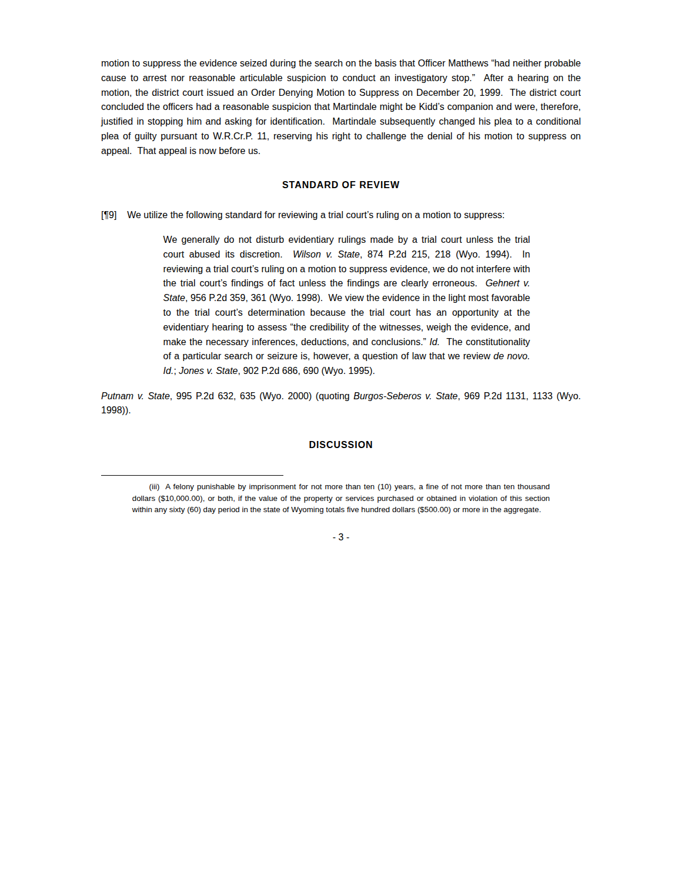motion to suppress the evidence seized during the search on the basis that Officer Matthews “had neither probable cause to arrest nor reasonable articulable suspicion to conduct an investigatory stop.” After a hearing on the motion, the district court issued an Order Denying Motion to Suppress on December 20, 1999. The district court concluded the officers had a reasonable suspicion that Martindale might be Kidd’s companion and were, therefore, justified in stopping him and asking for identification. Martindale subsequently changed his plea to a conditional plea of guilty pursuant to W.R.Cr.P. 11, reserving his right to challenge the denial of his motion to suppress on appeal. That appeal is now before us.
STANDARD OF REVIEW
[¶9] We utilize the following standard for reviewing a trial court’s ruling on a motion to suppress:
We generally do not disturb evidentiary rulings made by a trial court unless the trial court abused its discretion. Wilson v. State, 874 P.2d 215, 218 (Wyo. 1994). In reviewing a trial court’s ruling on a motion to suppress evidence, we do not interfere with the trial court’s findings of fact unless the findings are clearly erroneous. Gehnert v. State, 956 P.2d 359, 361 (Wyo. 1998). We view the evidence in the light most favorable to the trial court’s determination because the trial court has an opportunity at the evidentiary hearing to assess “the credibility of the witnesses, weigh the evidence, and make the necessary inferences, deductions, and conclusions.” Id. The constitutionality of a particular search or seizure is, however, a question of law that we review de novo. Id.; Jones v. State, 902 P.2d 686, 690 (Wyo. 1995).
Putnam v. State, 995 P.2d 632, 635 (Wyo. 2000) (quoting Burgos-Seberos v. State, 969 P.2d 1131, 1133 (Wyo. 1998)).
DISCUSSION
(iii) A felony punishable by imprisonment for not more than ten (10) years, a fine of not more than ten thousand dollars ($10,000.00), or both, if the value of the property or services purchased or obtained in violation of this section within any sixty (60) day period in the state of Wyoming totals five hundred dollars ($500.00) or more in the aggregate.
- 3 -